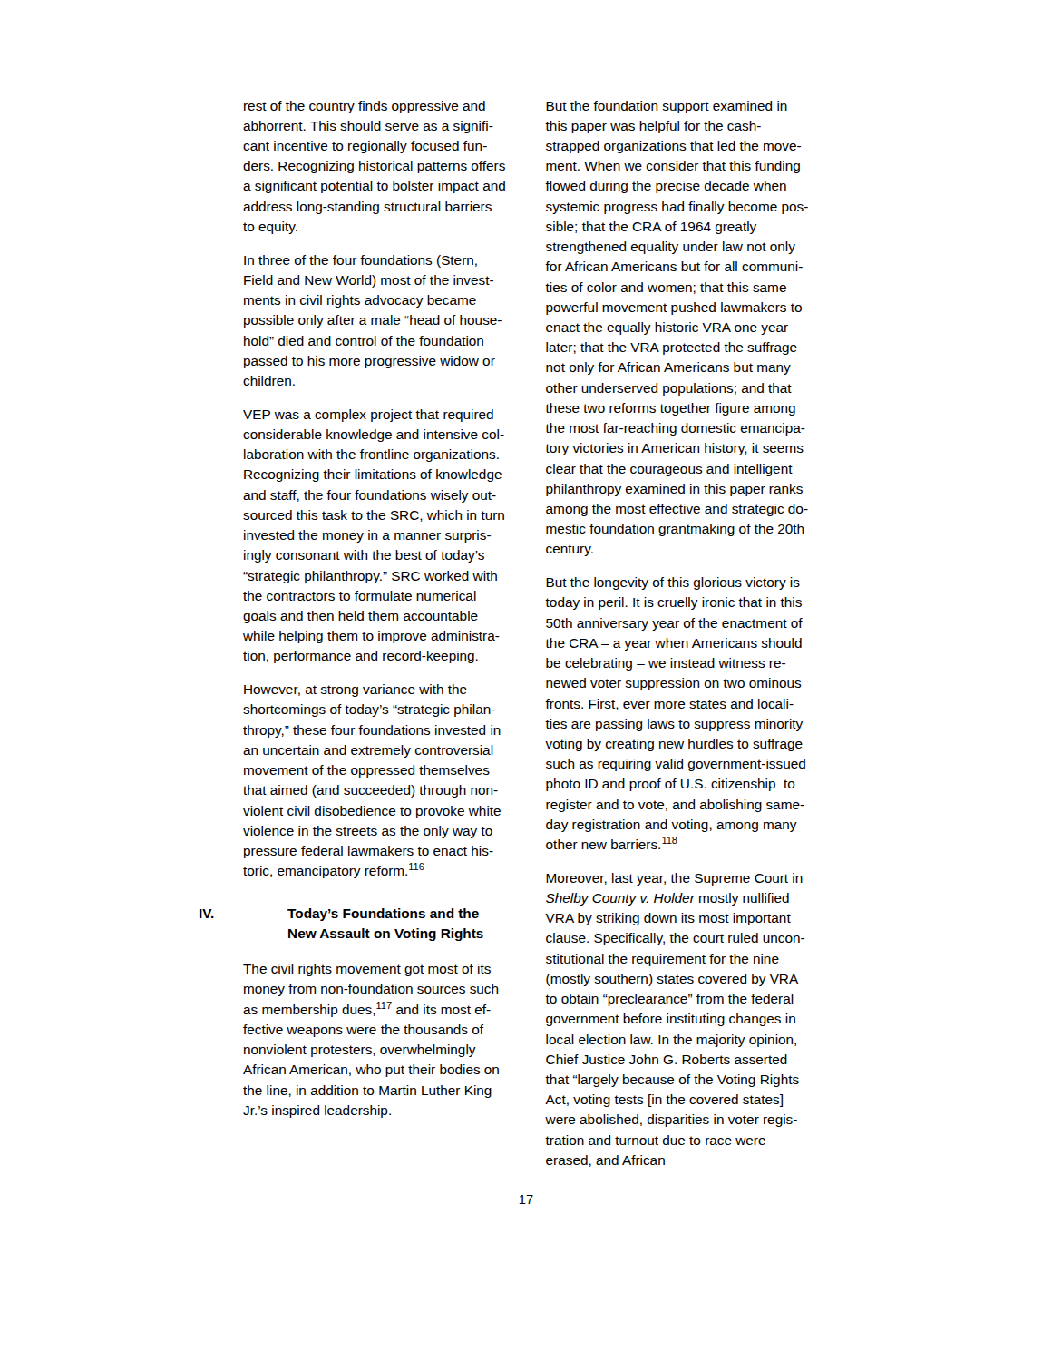rest of the country finds oppressive and abhorrent. This should serve as a significant incentive to regionally focused funders. Recognizing historical patterns offers a significant potential to bolster impact and address long-standing structural barriers to equity.
In three of the four foundations (Stern, Field and New World) most of the investments in civil rights advocacy became possible only after a male “head of household” died and control of the foundation passed to his more progressive widow or children.
VEP was a complex project that required considerable knowledge and intensive collaboration with the frontline organizations. Recognizing their limitations of knowledge and staff, the four foundations wisely outsourced this task to the SRC, which in turn invested the money in a manner surprisingly consonant with the best of today’s “strategic philanthropy.” SRC worked with the contractors to formulate numerical goals and then held them accountable while helping them to improve administration, performance and record-keeping.
However, at strong variance with the shortcomings of today’s “strategic philanthropy,” these four foundations invested in an uncertain and extremely controversial movement of the oppressed themselves that aimed (and succeeded) through nonviolent civil disobedience to provoke white violence in the streets as the only way to pressure federal lawmakers to enact historic, emancipatory reform.116
IV. Today’s Foundations and the New Assault on Voting Rights
The civil rights movement got most of its money from non-foundation sources such as membership dues,117 and its most effective weapons were the thousands of nonviolent protesters, overwhelmingly African American, who put their bodies on the line, in addition to Martin Luther King Jr.’s inspired leadership.
But the foundation support examined in this paper was helpful for the cash-strapped organizations that led the movement. When we consider that this funding flowed during the precise decade when systemic progress had finally become possible; that the CRA of 1964 greatly strengthened equality under law not only for African Americans but for all communities of color and women; that this same powerful movement pushed lawmakers to enact the equally historic VRA one year later; that the VRA protected the suffrage not only for African Americans but many other underserved populations; and that these two reforms together figure among the most far-reaching domestic emancipatory victories in American history, it seems clear that the courageous and intelligent philanthropy examined in this paper ranks among the most effective and strategic domestic foundation grantmaking of the 20th century.
But the longevity of this glorious victory is today in peril. It is cruelly ironic that in this 50th anniversary year of the enactment of the CRA – a year when Americans should be celebrating – we instead witness renewed voter suppression on two ominous fronts. First, ever more states and localities are passing laws to suppress minority voting by creating new hurdles to suffrage such as requiring valid government-issued photo ID and proof of U.S. citizenship to register and to vote, and abolishing same-day registration and voting, among many other new barriers.118
Moreover, last year, the Supreme Court in Shelby County v. Holder mostly nullified VRA by striking down its most important clause. Specifically, the court ruled unconstitutional the requirement for the nine (mostly southern) states covered by VRA to obtain “preclearance” from the federal government before instituting changes in local election law. In the majority opinion, Chief Justice John G. Roberts asserted that “largely because of the Voting Rights Act, voting tests [in the covered states] were abolished, disparities in voter registration and turnout due to race were erased, and African
17